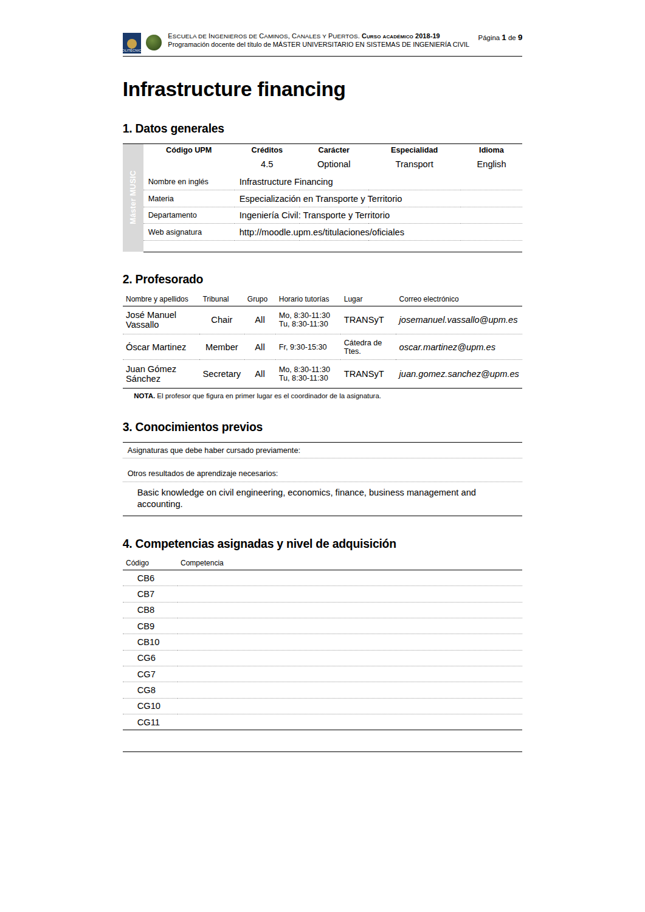POLITÉCNICA
ESCUELA DE INGENIEROS DE CAMINOS, CANALES Y PUERTOS. Curso académico 2018-19
Programación docente del título de MÁSTER UNIVERSITARIO EN SISTEMAS DE INGENIERÍA CIVIL
Página 1 de 9
Infrastructure financing
1. Datos generales
| Máster MUSIC | Código UPM | Créditos | Carácter | Especialidad | Idioma |
| | 4.5 | Optional | Transport | English |
| Nombre en inglés | Infrastructure Financing |
| Materia | Especialización en Transporte y Territorio |
| Departamento | Ingeniería Civil: Transporte y Territorio |
| Web asignatura | http://moodle.upm.es/titulaciones/oficiales |
2. Profesorado
| Nombre y apellidos | Tribunal | Grupo | Horario tutorías | Lugar | Correo electrónico |
| --- | --- | --- | --- | --- | --- |
| José Manuel Vassallo | Chair | All | Mo, 8:30-11:30 Tu, 8:30-11:30 | TRANSyT | josemanuel.vassallo@upm.es |
| Óscar Martinez | Member | All | Fr, 9:30-15:30 | Cátedra de Ttes. | oscar.martinez@upm.es |
| Juan Gómez Sánchez | Secretary | All | Mo, 8:30-11:30 Tu, 8:30-11:30 | TRANSyT | juan.gomez.sanchez@upm.es |
NOTA. El profesor que figura en primer lugar es el coordinador de la asignatura.
3. Conocimientos previos
| Asignaturas que debe haber cursado previamente: |
| Otros resultados de aprendizaje necesarios: |
| Basic knowledge on civil engineering, economics, finance, business management and accounting. |
4. Competencias asignadas y nivel de adquisición
| Código | Competencia |
| --- | --- |
| CB6 | |
| CB7 | |
| CB8 | |
| CB9 | |
| CB10 | |
| CG6 | |
| CG7 | |
| CG8 | |
| CG10 | |
| CG11 | |